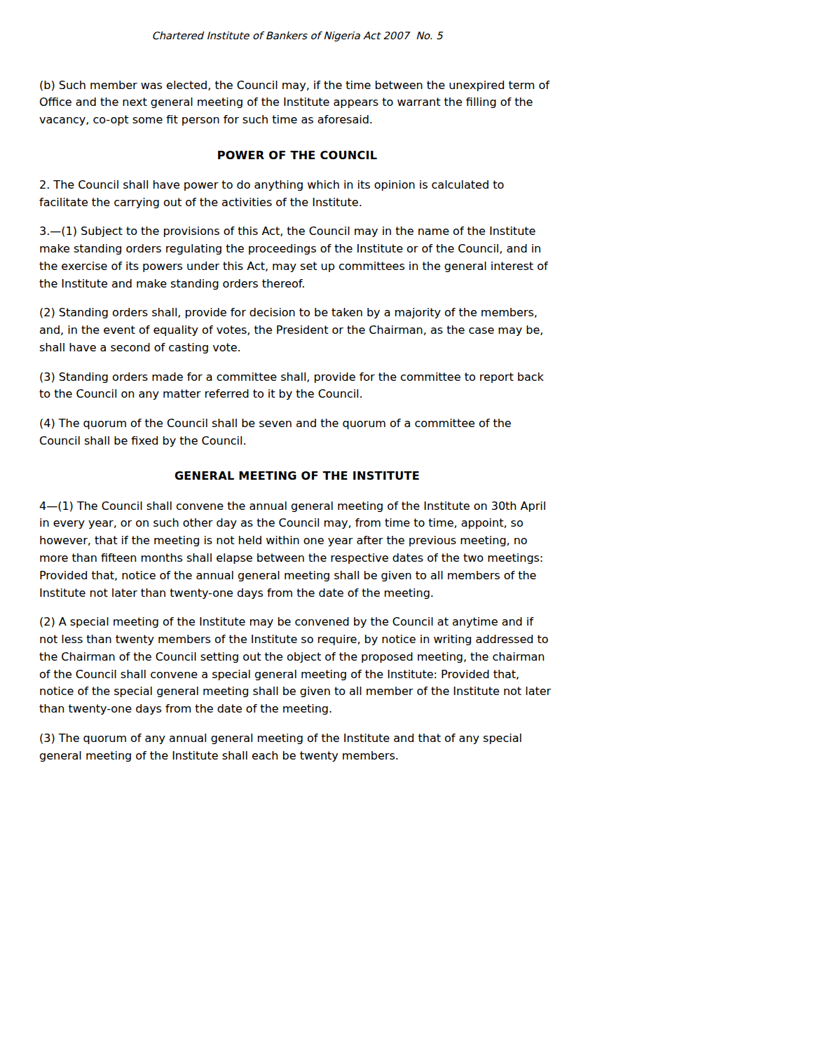Chartered Institute of Bankers of Nigeria Act 2007 No. 5
(b) Such member was elected, the Council may, if the time between the unexpired term of Office and the next general meeting of the Institute appears to warrant the filling of the vacancy, co-opt some fit person for such time as aforesaid.
POWER OF THE COUNCIL
2. The Council shall have power to do anything which in its opinion is calculated to facilitate the carrying out of the activities of the Institute.
3.—(1) Subject to the provisions of this Act, the Council may in the name of the Institute make standing orders regulating the proceedings of the Institute or of the Council, and in the exercise of its powers under this Act, may set up committees in the general interest of the Institute and make standing orders thereof.
(2) Standing orders shall, provide for decision to be taken by a majority of the members, and, in the event of equality of votes, the President or the Chairman, as the case may be, shall have a second of casting vote.
(3) Standing orders made for a committee shall, provide for the committee to report back to the Council on any matter referred to it by the Council.
(4) The quorum of the Council shall be seven and the quorum of a committee of the Council shall be fixed by the Council.
GENERAL MEETING OF THE INSTITUTE
4—(1) The Council shall convene the annual general meeting of the Institute on 30th April in every year, or on such other day as the Council may, from time to time, appoint, so however, that if the meeting is not held within one year after the previous meeting, no more than fifteen months shall elapse between the respective dates of the two meetings: Provided that, notice of the annual general meeting shall be given to all members of the Institute not later than twenty-one days from the date of the meeting.
(2) A special meeting of the Institute may be convened by the Council at anytime and if not less than twenty members of the Institute so require, by notice in writing addressed to the Chairman of the Council setting out the object of the proposed meeting, the chairman of the Council shall convene a special general meeting of the Institute: Provided that, notice of the special general meeting shall be given to all member of the Institute not later than twenty-one days from the date of the meeting.
(3) The quorum of any annual general meeting of the Institute and that of any special general meeting of the Institute shall each be twenty members.